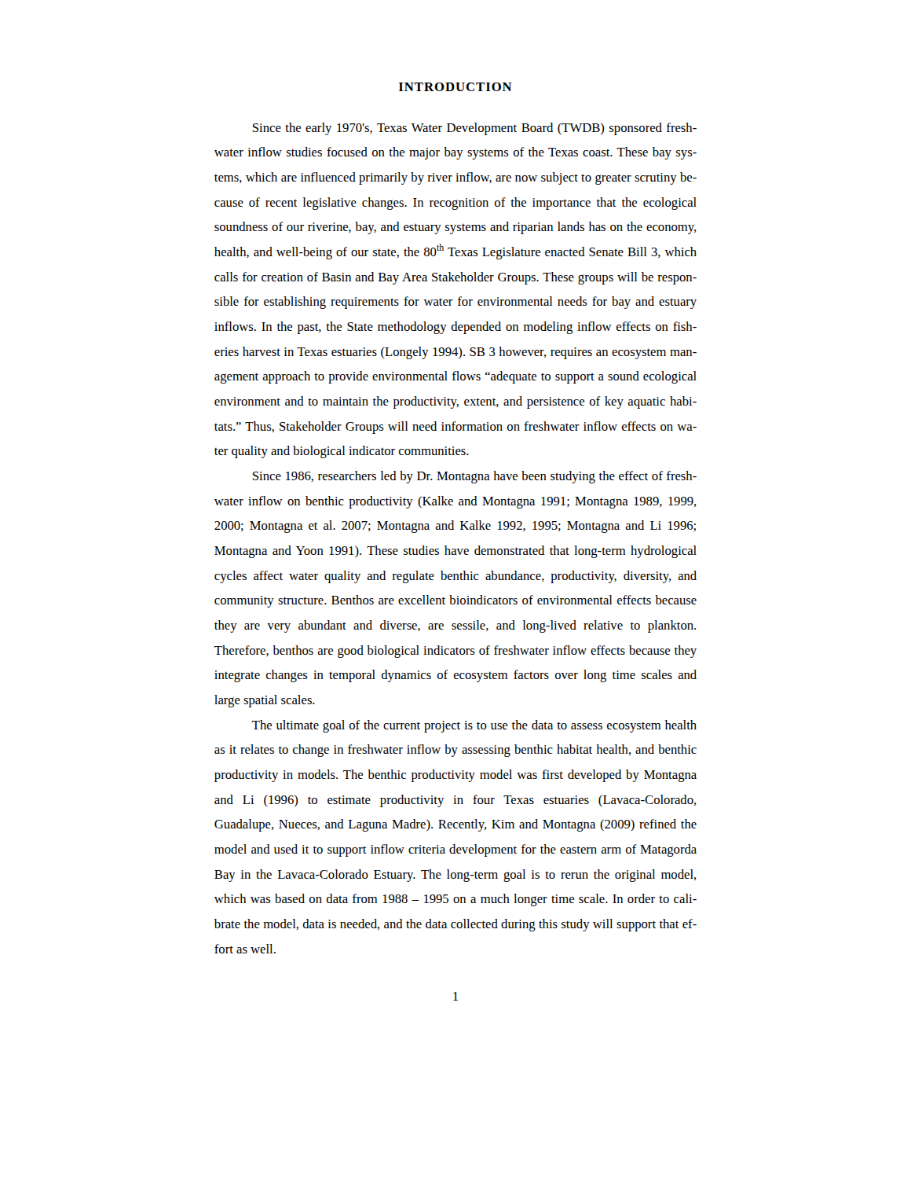INTRODUCTION
Since the early 1970's, Texas Water Development Board (TWDB) sponsored freshwater inflow studies focused on the major bay systems of the Texas coast. These bay systems, which are influenced primarily by river inflow, are now subject to greater scrutiny because of recent legislative changes. In recognition of the importance that the ecological soundness of our riverine, bay, and estuary systems and riparian lands has on the economy, health, and well-being of our state, the 80th Texas Legislature enacted Senate Bill 3, which calls for creation of Basin and Bay Area Stakeholder Groups. These groups will be responsible for establishing requirements for water for environmental needs for bay and estuary inflows. In the past, the State methodology depended on modeling inflow effects on fisheries harvest in Texas estuaries (Longely 1994). SB 3 however, requires an ecosystem management approach to provide environmental flows “adequate to support a sound ecological environment and to maintain the productivity, extent, and persistence of key aquatic habitats.” Thus, Stakeholder Groups will need information on freshwater inflow effects on water quality and biological indicator communities.
Since 1986, researchers led by Dr. Montagna have been studying the effect of freshwater inflow on benthic productivity (Kalke and Montagna 1991; Montagna 1989, 1999, 2000; Montagna et al. 2007; Montagna and Kalke 1992, 1995; Montagna and Li 1996; Montagna and Yoon 1991). These studies have demonstrated that long-term hydrological cycles affect water quality and regulate benthic abundance, productivity, diversity, and community structure. Benthos are excellent bioindicators of environmental effects because they are very abundant and diverse, are sessile, and long-lived relative to plankton. Therefore, benthos are good biological indicators of freshwater inflow effects because they integrate changes in temporal dynamics of ecosystem factors over long time scales and large spatial scales.
The ultimate goal of the current project is to use the data to assess ecosystem health as it relates to change in freshwater inflow by assessing benthic habitat health, and benthic productivity in models. The benthic productivity model was first developed by Montagna and Li (1996) to estimate productivity in four Texas estuaries (Lavaca-Colorado, Guadalupe, Nueces, and Laguna Madre). Recently, Kim and Montagna (2009) refined the model and used it to support inflow criteria development for the eastern arm of Matagorda Bay in the Lavaca-Colorado Estuary. The long-term goal is to rerun the original model, which was based on data from 1988 – 1995 on a much longer time scale. In order to calibrate the model, data is needed, and the data collected during this study will support that effort as well.
1